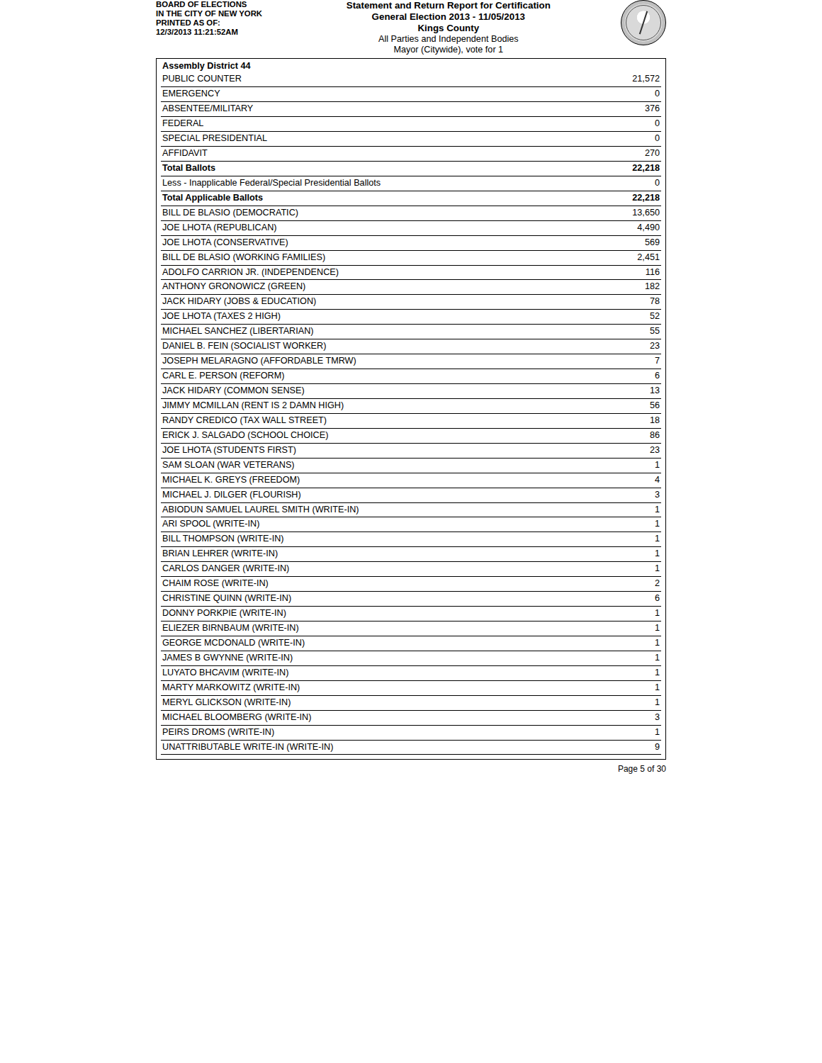BOARD OF ELECTIONS
IN THE CITY OF NEW YORK
PRINTED AS OF:
12/3/2013 11:21:52AM
Statement and Return Report for Certification
General Election 2013 - 11/05/2013
Kings County
All Parties and Independent Bodies
Mayor (Citywide), vote for 1
Assembly District 44
| PUBLIC COUNTER | 21,572 |
| EMERGENCY | 0 |
| ABSENTEE/MILITARY | 376 |
| FEDERAL | 0 |
| SPECIAL PRESIDENTIAL | 0 |
| AFFIDAVIT | 270 |
| Total Ballots | 22,218 |
| Less - Inapplicable Federal/Special Presidential Ballots | 0 |
| Total Applicable Ballots | 22,218 |
| BILL DE BLASIO (DEMOCRATIC) | 13,650 |
| JOE LHOTA (REPUBLICAN) | 4,490 |
| JOE LHOTA (CONSERVATIVE) | 569 |
| BILL DE BLASIO (WORKING FAMILIES) | 2,451 |
| ADOLFO CARRION JR. (INDEPENDENCE) | 116 |
| ANTHONY GRONOWICZ (GREEN) | 182 |
| JACK HIDARY (JOBS & EDUCATION) | 78 |
| JOE LHOTA (TAXES 2 HIGH) | 52 |
| MICHAEL SANCHEZ (LIBERTARIAN) | 55 |
| DANIEL B. FEIN (SOCIALIST WORKER) | 23 |
| JOSEPH MELARAGNO (AFFORDABLE TMRW) | 7 |
| CARL E. PERSON (REFORM) | 6 |
| JACK HIDARY (COMMON SENSE) | 13 |
| JIMMY MCMILLAN (RENT IS 2 DAMN HIGH) | 56 |
| RANDY CREDICO (TAX WALL STREET) | 18 |
| ERICK J. SALGADO (SCHOOL CHOICE) | 86 |
| JOE LHOTA (STUDENTS FIRST) | 23 |
| SAM SLOAN (WAR VETERANS) | 1 |
| MICHAEL K. GREYS (FREEDOM) | 4 |
| MICHAEL J. DILGER (FLOURISH) | 3 |
| ABIODUN SAMUEL LAUREL SMITH (WRITE-IN) | 1 |
| ARI SPOOL (WRITE-IN) | 1 |
| BILL THOMPSON (WRITE-IN) | 1 |
| BRIAN LEHRER (WRITE-IN) | 1 |
| CARLOS DANGER (WRITE-IN) | 1 |
| CHAIM ROSE (WRITE-IN) | 2 |
| CHRISTINE QUINN (WRITE-IN) | 6 |
| DONNY PORKPIE (WRITE-IN) | 1 |
| ELIEZER BIRNBAUM (WRITE-IN) | 1 |
| GEORGE MCDONALD (WRITE-IN) | 1 |
| JAMES B GWYNNE (WRITE-IN) | 1 |
| LUYATO BHCAVIM (WRITE-IN) | 1 |
| MARTY MARKOWITZ (WRITE-IN) | 1 |
| MERYL GLICKSON (WRITE-IN) | 1 |
| MICHAEL BLOOMBERG (WRITE-IN) | 3 |
| PEIRS DROMS (WRITE-IN) | 1 |
| UNATTRIBUTABLE WRITE-IN (WRITE-IN) | 9 |
Page 5 of 30